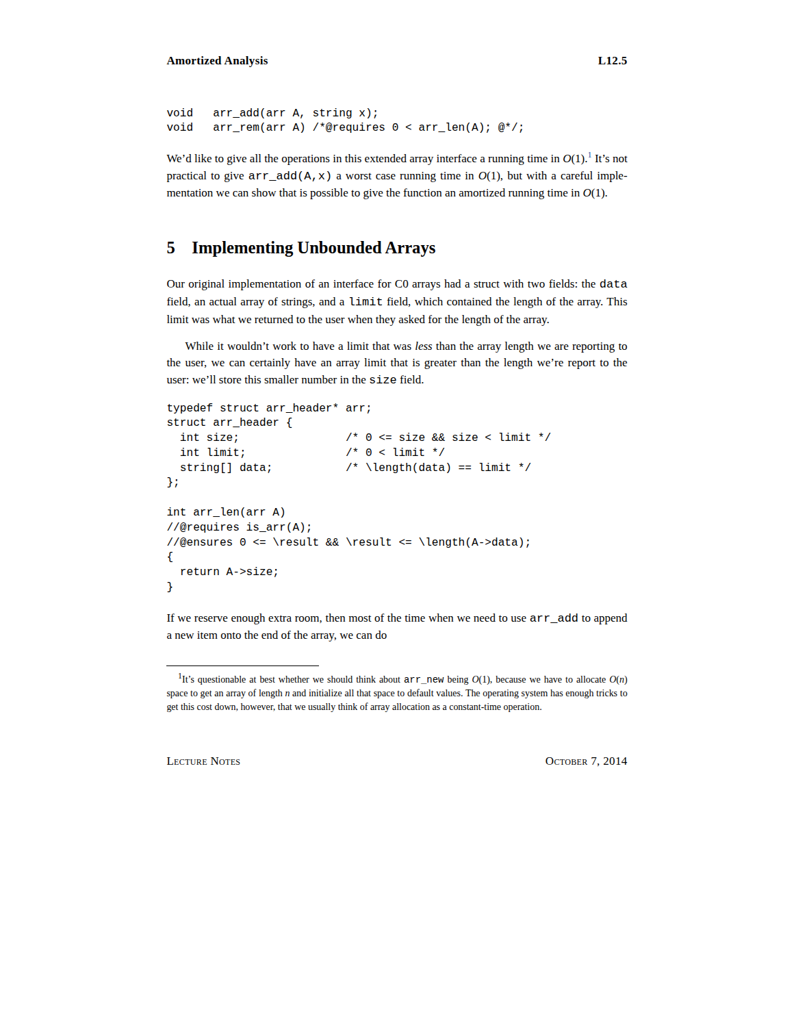Amortized Analysis L12.5
void   arr_add(arr A, string x);
void   arr_rem(arr A) /*@requires 0 < arr_len(A); @*/;
We’d like to give all the operations in this extended array interface a running time in O(1).1 It’s not practical to give arr_add(A,x) a worst case running time in O(1), but with a careful implementation we can show that is possible to give the function an amortized running time in O(1).
5 Implementing Unbounded Arrays
Our original implementation of an interface for C0 arrays had a struct with two fields: the data field, an actual array of strings, and a limit field, which contained the length of the array. This limit was what we returned to the user when they asked for the length of the array.
While it wouldn’t work to have a limit that was less than the array length we are reporting to the user, we can certainly have an array limit that is greater than the length we’re report to the user: we’ll store this smaller number in the size field.
typedef struct arr_header* arr;
struct arr_header {
  int size;                /* 0 <= size && size < limit */
  int limit;               /* 0 < limit */
  string[] data;           /* \length(data) == limit */
};

int arr_len(arr A)
//@requires is_arr(A);
//@ensures 0 <= \result && \result <= \length(A->data);
{
  return A->size;
}
If we reserve enough extra room, then most of the time when we need to use arr_add to append a new item onto the end of the array, we can do
1It’s questionable at best whether we should think about arr_new being O(1), because we have to allocate O(n) space to get an array of length n and initialize all that space to default values. The operating system has enough tricks to get this cost down, however, that we usually think of array allocation as a constant-time operation.
Lecture Notes October 7, 2014